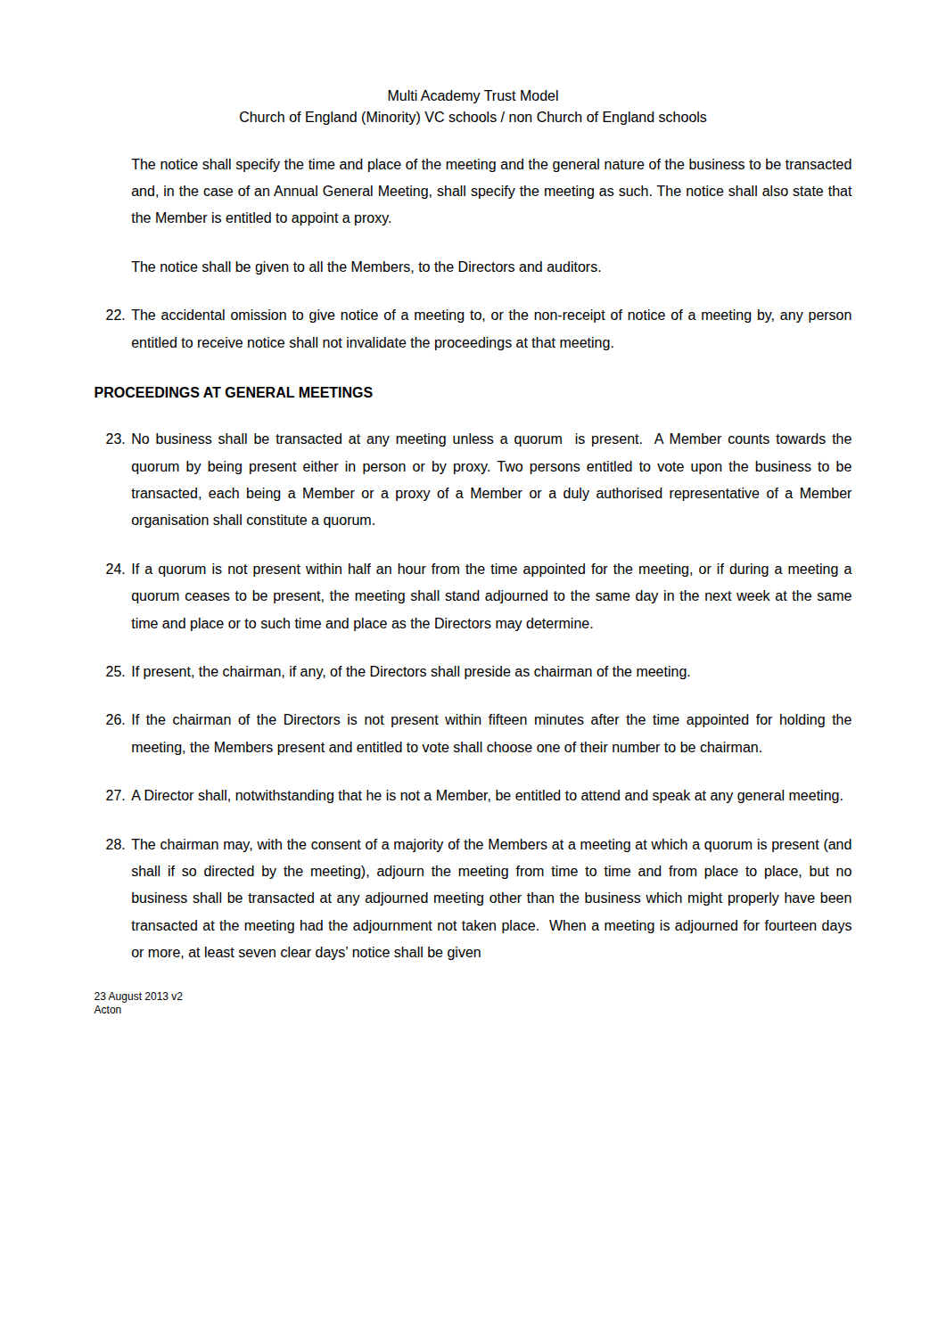Multi Academy Trust Model
Church of England (Minority) VC schools / non Church of England schools
The notice shall specify the time and place of the meeting and the general nature of the business to be transacted and, in the case of an Annual General Meeting, shall specify the meeting as such. The notice shall also state that the Member is entitled to appoint a proxy.
The notice shall be given to all the Members, to the Directors and auditors.
22. The accidental omission to give notice of a meeting to, or the non-receipt of notice of a meeting by, any person entitled to receive notice shall not invalidate the proceedings at that meeting.
PROCEEDINGS AT GENERAL MEETINGS
23. No business shall be transacted at any meeting unless a quorum is present. A Member counts towards the quorum by being present either in person or by proxy. Two persons entitled to vote upon the business to be transacted, each being a Member or a proxy of a Member or a duly authorised representative of a Member organisation shall constitute a quorum.
24. If a quorum is not present within half an hour from the time appointed for the meeting, or if during a meeting a quorum ceases to be present, the meeting shall stand adjourned to the same day in the next week at the same time and place or to such time and place as the Directors may determine.
25. If present, the chairman, if any, of the Directors shall preside as chairman of the meeting.
26. If the chairman of the Directors is not present within fifteen minutes after the time appointed for holding the meeting, the Members present and entitled to vote shall choose one of their number to be chairman.
27. A Director shall, notwithstanding that he is not a Member, be entitled to attend and speak at any general meeting.
28. The chairman may, with the consent of a majority of the Members at a meeting at which a quorum is present (and shall if so directed by the meeting), adjourn the meeting from time to time and from place to place, but no business shall be transacted at any adjourned meeting other than the business which might properly have been transacted at the meeting had the adjournment not taken place. When a meeting is adjourned for fourteen days or more, at least seven clear days’ notice shall be given
23 August 2013 v2
Acton